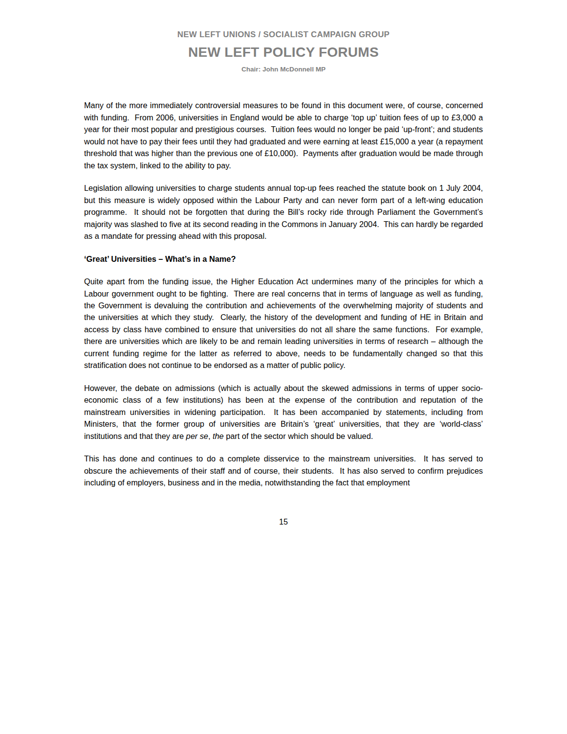NEW LEFT UNIONS / SOCIALIST CAMPAIGN GROUP
NEW LEFT POLICY FORUMS
Chair: John McDonnell MP
Many of the more immediately controversial measures to be found in this document were, of course, concerned with funding. From 2006, universities in England would be able to charge ‘top up’ tuition fees of up to £3,000 a year for their most popular and prestigious courses. Tuition fees would no longer be paid ‘up-front’; and students would not have to pay their fees until they had graduated and were earning at least £15,000 a year (a repayment threshold that was higher than the previous one of £10,000). Payments after graduation would be made through the tax system, linked to the ability to pay.
Legislation allowing universities to charge students annual top-up fees reached the statute book on 1 July 2004, but this measure is widely opposed within the Labour Party and can never form part of a left-wing education programme. It should not be forgotten that during the Bill’s rocky ride through Parliament the Government’s majority was slashed to five at its second reading in the Commons in January 2004. This can hardly be regarded as a mandate for pressing ahead with this proposal.
‘Great’ Universities – What’s in a Name?
Quite apart from the funding issue, the Higher Education Act undermines many of the principles for which a Labour government ought to be fighting. There are real concerns that in terms of language as well as funding, the Government is devaluing the contribution and achievements of the overwhelming majority of students and the universities at which they study. Clearly, the history of the development and funding of HE in Britain and access by class have combined to ensure that universities do not all share the same functions. For example, there are universities which are likely to be and remain leading universities in terms of research – although the current funding regime for the latter as referred to above, needs to be fundamentally changed so that this stratification does not continue to be endorsed as a matter of public policy.
However, the debate on admissions (which is actually about the skewed admissions in terms of upper socio-economic class of a few institutions) has been at the expense of the contribution and reputation of the mainstream universities in widening participation. It has been accompanied by statements, including from Ministers, that the former group of universities are Britain’s ‘great’ universities, that they are ‘world-class’ institutions and that they are per se, the part of the sector which should be valued.
This has done and continues to do a complete disservice to the mainstream universities. It has served to obscure the achievements of their staff and of course, their students. It has also served to confirm prejudices including of employers, business and in the media, notwithstanding the fact that employment
15